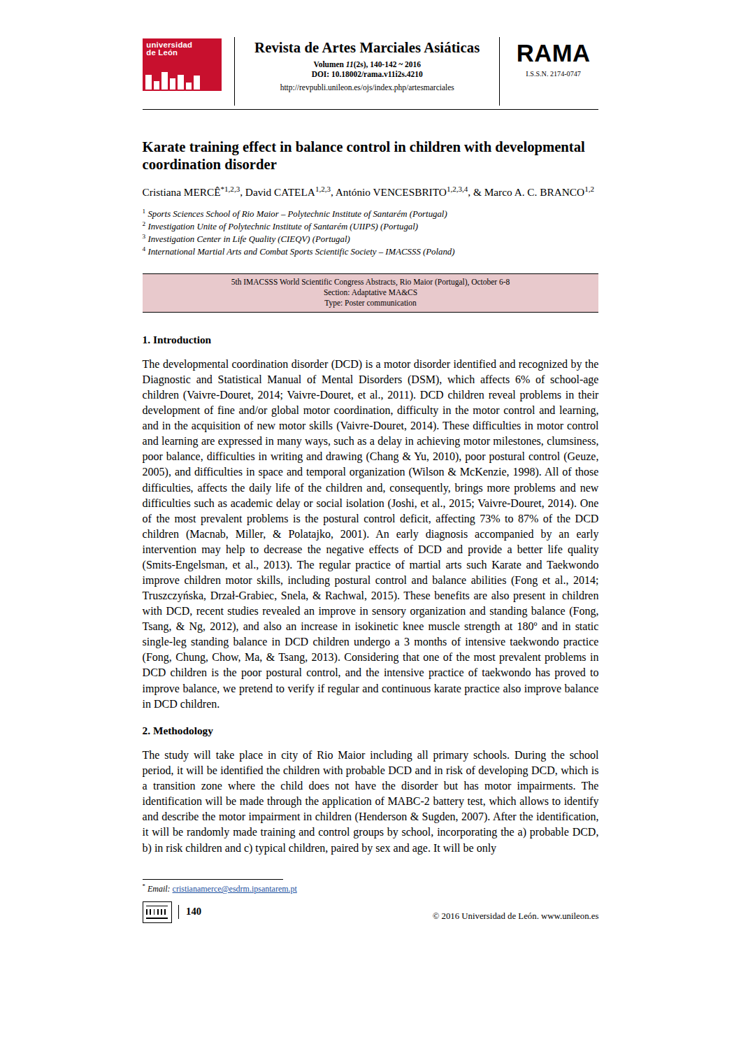universidad de León
Revista de Artes Marciales Asiáticas
Volumen 11(2s), 140-142 ~ 2016
DOI: 10.18002/rama.v11i2s.4210
http://revpubli.unileon.es/ojs/index.php/artesmarciales
RAMA
I.S.S.N. 2174-0747
Karate training effect in balance control in children with developmental coordination disorder
Cristiana MERCÊ*1,2,3, David CATELA1,2,3, António VENCESBRITO1,2,3,4, & Marco A. C. BRANCO1,2
1 Sports Sciences School of Rio Maior – Polytechnic Institute of Santarém (Portugal)
2 Investigation Unite of Polytechnic Institute of Santarém (UIIPS) (Portugal)
3 Investigation Center in Life Quality (CIEQV) (Portugal)
4 International Martial Arts and Combat Sports Scientific Society – IMACSSS (Poland)
5th IMACSSS World Scientific Congress Abstracts, Rio Maior (Portugal), October 6-8
Section: Adaptative MA&CS
Type: Poster communication
1. Introduction
The developmental coordination disorder (DCD) is a motor disorder identified and recognized by the Diagnostic and Statistical Manual of Mental Disorders (DSM), which affects 6% of school-age children (Vaivre-Douret, 2014; Vaivre-Douret, et al., 2011). DCD children reveal problems in their development of fine and/or global motor coordination, difficulty in the motor control and learning, and in the acquisition of new motor skills (Vaivre-Douret, 2014). These difficulties in motor control and learning are expressed in many ways, such as a delay in achieving motor milestones, clumsiness, poor balance, difficulties in writing and drawing (Chang & Yu, 2010), poor postural control (Geuze, 2005), and difficulties in space and temporal organization (Wilson & McKenzie, 1998). All of those difficulties, affects the daily life of the children and, consequently, brings more problems and new difficulties such as academic delay or social isolation (Joshi, et al., 2015; Vaivre-Douret, 2014). One of the most prevalent problems is the postural control deficit, affecting 73% to 87% of the DCD children (Macnab, Miller, & Polatajko, 2001). An early diagnosis accompanied by an early intervention may help to decrease the negative effects of DCD and provide a better life quality (Smits-Engelsman, et al., 2013). The regular practice of martial arts such Karate and Taekwondo improve children motor skills, including postural control and balance abilities (Fong et al., 2014; Truszczyńska, Drzał-Grabiec, Snela, & Rachwal, 2015). These benefits are also present in children with DCD, recent studies revealed an improve in sensory organization and standing balance (Fong, Tsang, & Ng, 2012), and also an increase in isokinetic knee muscle strength at 180º and in static single-leg standing balance in DCD children undergo a 3 months of intensive taekwondo practice (Fong, Chung, Chow, Ma, & Tsang, 2013). Considering that one of the most prevalent problems in DCD children is the poor postural control, and the intensive practice of taekwondo has proved to improve balance, we pretend to verify if regular and continuous karate practice also improve balance in DCD children.
2. Methodology
The study will take place in city of Rio Maior including all primary schools. During the school period, it will be identified the children with probable DCD and in risk of developing DCD, which is a transition zone where the child does not have the disorder but has motor impairments. The identification will be made through the application of MABC-2 battery test, which allows to identify and describe the motor impairment in children (Henderson & Sugden, 2007). After the identification, it will be randomly made training and control groups by school, incorporating the a) probable DCD, b) in risk children and c) typical children, paired by sex and age. It will be only
* Email: cristianamerce@esdrm.ipsantarem.pt
140
© 2016 Universidad de León. www.unileon.es